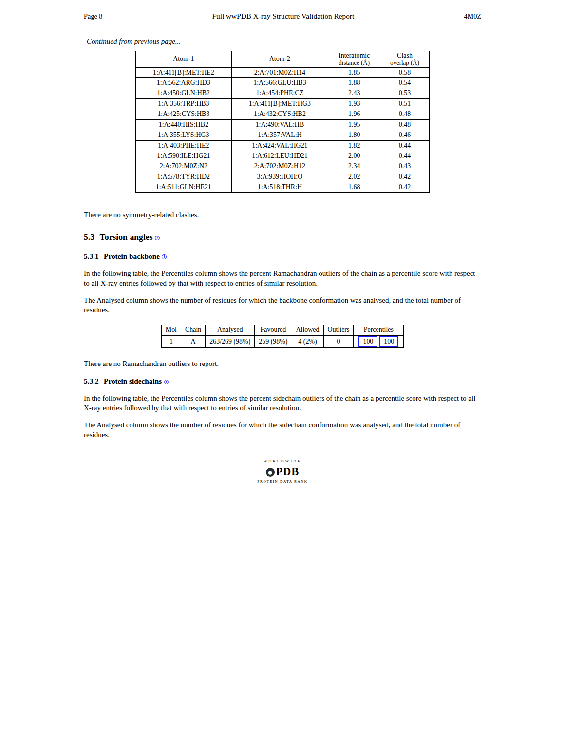Page 8
Full wwPDB X-ray Structure Validation Report
4M0Z
Continued from previous page...
| Atom-1 | Atom-2 | Interatomic distance (Å) | Clash overlap (Å) |
| --- | --- | --- | --- |
| 1:A:411[B]:MET:HE2 | 2:A:701:M0Z:H14 | 1.85 | 0.58 |
| 1:A:562:ARG:HD3 | 1:A:566:GLU:HB3 | 1.88 | 0.54 |
| 1:A:450:GLN:HB2 | 1:A:454:PHE:CZ | 2.43 | 0.53 |
| 1:A:356:TRP:HB3 | 1:A:411[B]:MET:HG3 | 1.93 | 0.51 |
| 1:A:425:CYS:HB3 | 1:A:432:CYS:HB2 | 1.96 | 0.48 |
| 1:A:440:HIS:HB2 | 1:A:490:VAL:HB | 1.95 | 0.48 |
| 1:A:355:LYS:HG3 | 1:A:357:VAL:H | 1.80 | 0.46 |
| 1:A:403:PHE:HE2 | 1:A:424:VAL:HG21 | 1.82 | 0.44 |
| 1:A:590:ILE:HG21 | 1:A:612:LEU:HD21 | 2.00 | 0.44 |
| 2:A:702:M0Z:N2 | 2:A:702:M0Z:H12 | 2.34 | 0.43 |
| 1:A:578:TYR:HD2 | 3:A:939:HOH:O | 2.02 | 0.42 |
| 1:A:511:GLN:HE21 | 1:A:518:THR:H | 1.68 | 0.42 |
There are no symmetry-related clashes.
5.3 Torsion anglesi
5.3.1 Protein backbonei
In the following table, the Percentiles column shows the percent Ramachandran outliers of the chain as a percentile score with respect to all X-ray entries followed by that with respect to entries of similar resolution.
The Analysed column shows the number of residues for which the backbone conformation was analysed, and the total number of residues.
| Mol | Chain | Analysed | Favoured | Allowed | Outliers | Percentiles |
| --- | --- | --- | --- | --- | --- | --- |
| 1 | A | 263/269 (98%) | 259 (98%) | 4 (2%) | 0 | 100 100 |
There are no Ramachandran outliers to report.
5.3.2 Protein sidechainsi
In the following table, the Percentiles column shows the percent sidechain outliers of the chain as a percentile score with respect to all X-ray entries followed by that with respect to entries of similar resolution.
The Analysed column shows the number of residues for which the sidechain conformation was analysed, and the total number of residues.
WORLDWIDE
●PDB
PROTEIN DATA BANK